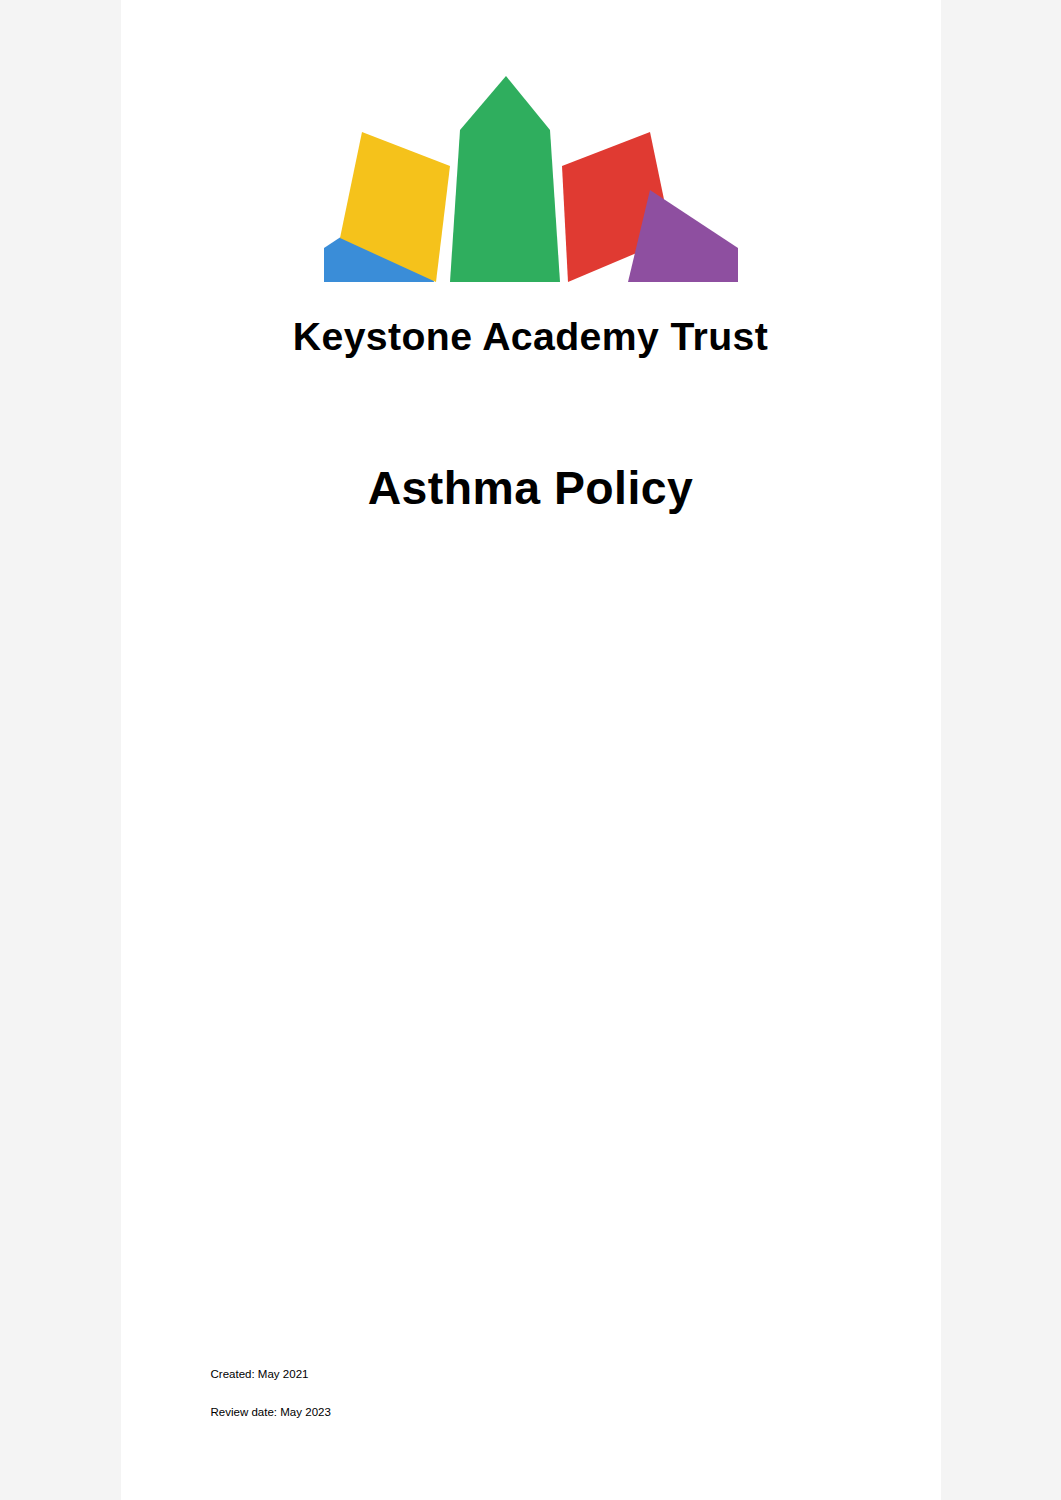Keystone Academy Trust
Asthma Policy
Created: May 2021
Review date: May 2023